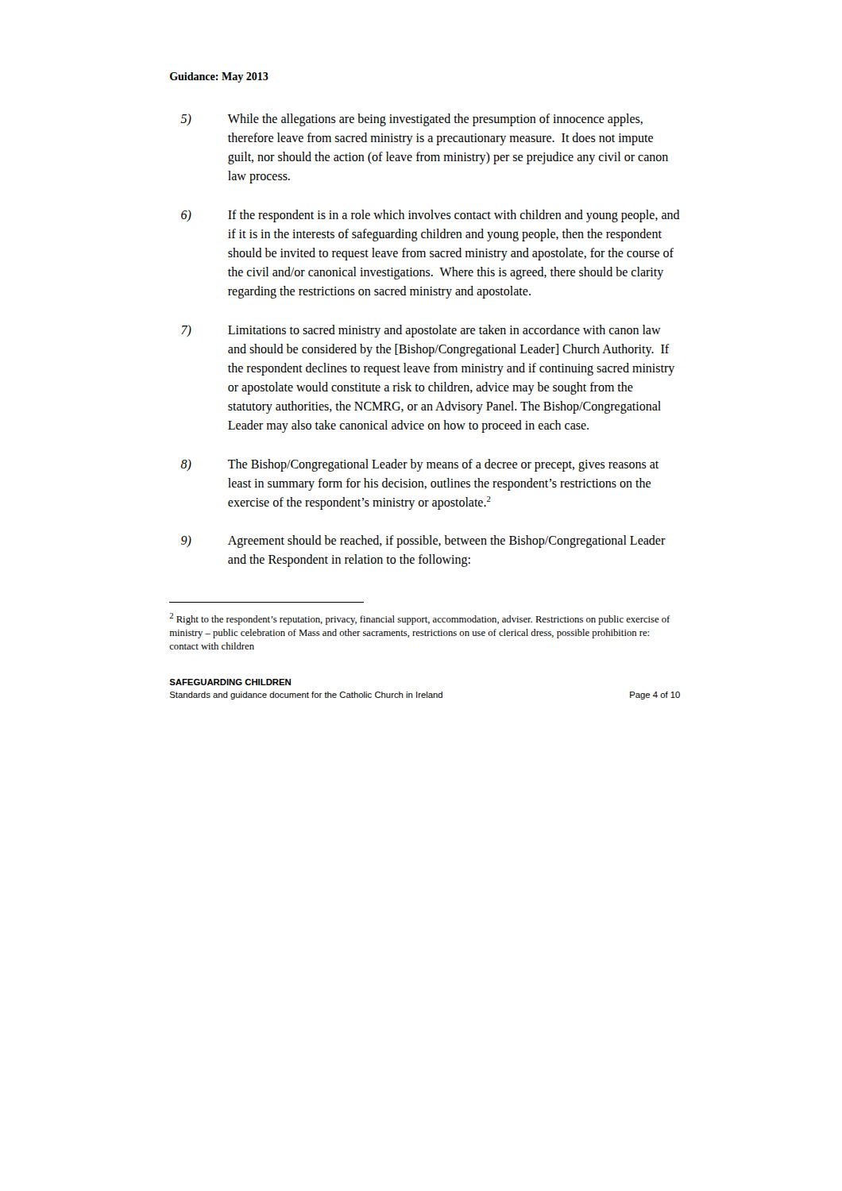Guidance: May 2013
5) While the allegations are being investigated the presumption of innocence apples, therefore leave from sacred ministry is a precautionary measure. It does not impute guilt, nor should the action (of leave from ministry) per se prejudice any civil or canon law process.
6) If the respondent is in a role which involves contact with children and young people, and if it is in the interests of safeguarding children and young people, then the respondent should be invited to request leave from sacred ministry and apostolate, for the course of the civil and/or canonical investigations. Where this is agreed, there should be clarity regarding the restrictions on sacred ministry and apostolate.
7) Limitations to sacred ministry and apostolate are taken in accordance with canon law and should be considered by the [Bishop/Congregational Leader] Church Authority. If the respondent declines to request leave from ministry and if continuing sacred ministry or apostolate would constitute a risk to children, advice may be sought from the statutory authorities, the NCMRG, or an Advisory Panel. The Bishop/Congregational Leader may also take canonical advice on how to proceed in each case.
8) The Bishop/Congregational Leader by means of a decree or precept, gives reasons at least in summary form for his decision, outlines the respondent’s restrictions on the exercise of the respondent’s ministry or apostolate.2
9) Agreement should be reached, if possible, between the Bishop/Congregational Leader and the Respondent in relation to the following:
2 Right to the respondent’s reputation, privacy, financial support, accommodation, adviser. Restrictions on public exercise of ministry – public celebration of Mass and other sacraments, restrictions on use of clerical dress, possible prohibition re: contact with children
SAFEGUARDING CHILDREN
Standards and guidance document for the Catholic Church in Ireland
Page 4 of 10